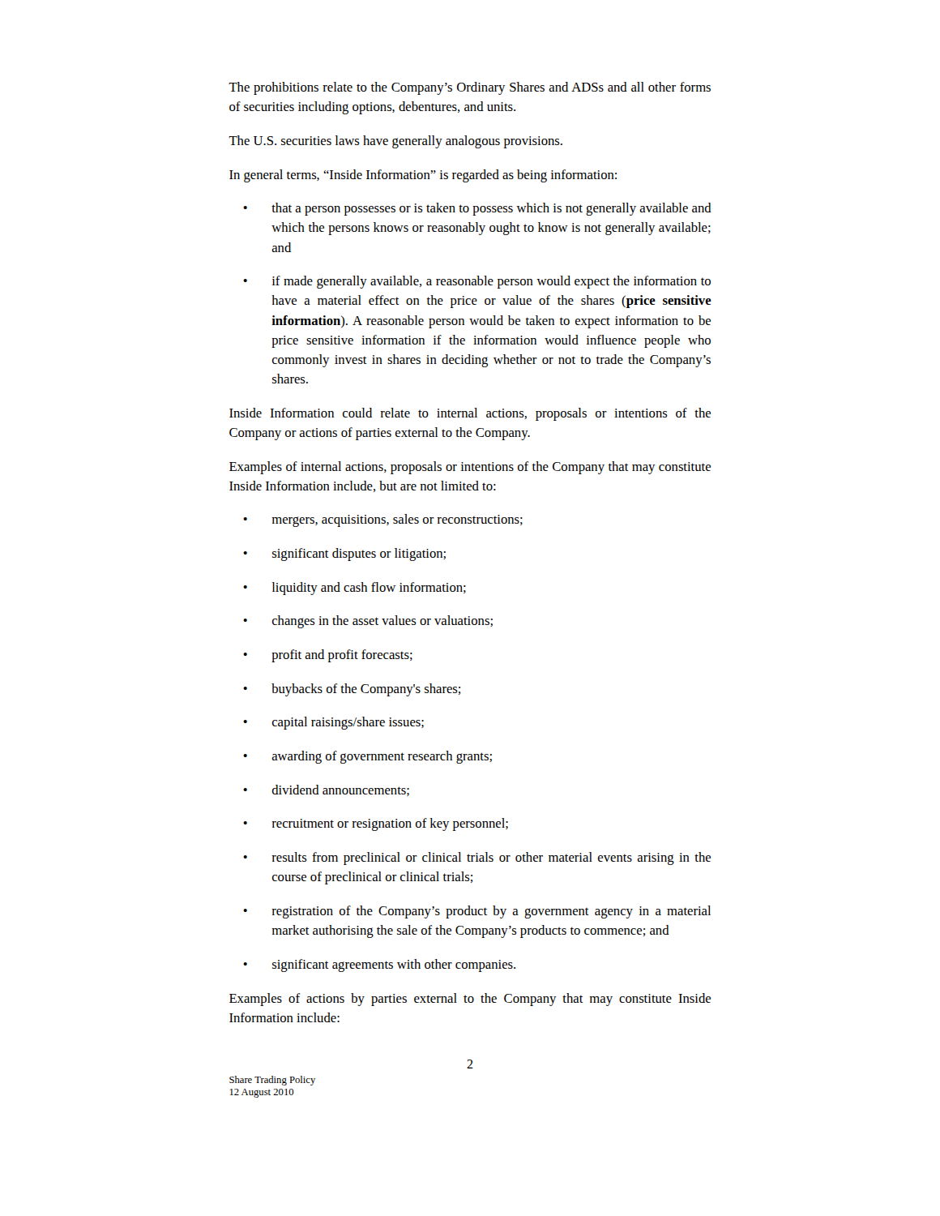The prohibitions relate to the Company’s Ordinary Shares and ADSs and all other forms of securities including options, debentures, and units.
The U.S. securities laws have generally analogous provisions.
In general terms, “Inside Information” is regarded as being information:
that a person possesses or is taken to possess which is not generally available and which the persons knows or reasonably ought to know is not generally available; and
if made generally available, a reasonable person would expect the information to have a material effect on the price or value of the shares (price sensitive information). A reasonable person would be taken to expect information to be price sensitive information if the information would influence people who commonly invest in shares in deciding whether or not to trade the Company’s shares.
Inside Information could relate to internal actions, proposals or intentions of the Company or actions of parties external to the Company.
Examples of internal actions, proposals or intentions of the Company that may constitute Inside Information include, but are not limited to:
mergers, acquisitions, sales or reconstructions;
significant disputes or litigation;
liquidity and cash flow information;
changes in the asset values or valuations;
profit and profit forecasts;
buybacks of the Company's shares;
capital raisings/share issues;
awarding of government research grants;
dividend announcements;
recruitment or resignation of key personnel;
results from preclinical or clinical trials or other material events arising in the course of preclinical or clinical trials;
registration of the Company’s product by a government agency in a material market authorising the sale of the Company’s products to commence; and
significant agreements with other companies.
Examples of actions by parties external to the Company that may constitute Inside Information include:
2
Share Trading Policy
12 August 2010